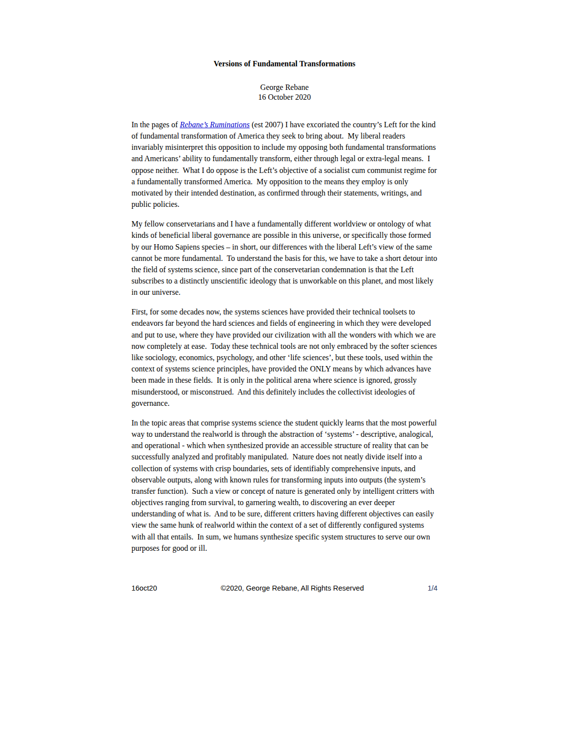Versions of Fundamental Transformations
George Rebane 16 October 2020
In the pages of Rebane’s Ruminations (est 2007) I have excoriated the country’s Left for the kind of fundamental transformation of America they seek to bring about. My liberal readers invariably misinterpret this opposition to include my opposing both fundamental transformations and Americans’ ability to fundamentally transform, either through legal or extra-legal means. I oppose neither. What I do oppose is the Left’s objective of a socialist cum communist regime for a fundamentally transformed America. My opposition to the means they employ is only motivated by their intended destination, as confirmed through their statements, writings, and public policies.
My fellow conservetarians and I have a fundamentally different worldview or ontology of what kinds of beneficial liberal governance are possible in this universe, or specifically those formed by our Homo Sapiens species – in short, our differences with the liberal Left’s view of the same cannot be more fundamental. To understand the basis for this, we have to take a short detour into the field of systems science, since part of the conservetarian condemnation is that the Left subscribes to a distinctly unscientific ideology that is unworkable on this planet, and most likely in our universe.
First, for some decades now, the systems sciences have provided their technical toolsets to endeavors far beyond the hard sciences and fields of engineering in which they were developed and put to use, where they have provided our civilization with all the wonders with which we are now completely at ease. Today these technical tools are not only embraced by the softer sciences like sociology, economics, psychology, and other ‘life sciences’, but these tools, used within the context of systems science principles, have provided the ONLY means by which advances have been made in these fields. It is only in the political arena where science is ignored, grossly misunderstood, or misconstrued. And this definitely includes the collectivist ideologies of governance.
In the topic areas that comprise systems science the student quickly learns that the most powerful way to understand the realworld is through the abstraction of ‘systems’ - descriptive, analogical, and operational - which when synthesized provide an accessible structure of reality that can be successfully analyzed and profitably manipulated. Nature does not neatly divide itself into a collection of systems with crisp boundaries, sets of identifiably comprehensive inputs, and observable outputs, along with known rules for transforming inputs into outputs (the system’s transfer function). Such a view or concept of nature is generated only by intelligent critters with objectives ranging from survival, to garnering wealth, to discovering an ever deeper understanding of what is. And to be sure, different critters having different objectives can easily view the same hunk of realworld within the context of a set of differently configured systems with all that entails. In sum, we humans synthesize specific system structures to serve our own purposes for good or ill.
16oct20
©2020, George Rebane, All Rights Reserved
1/4